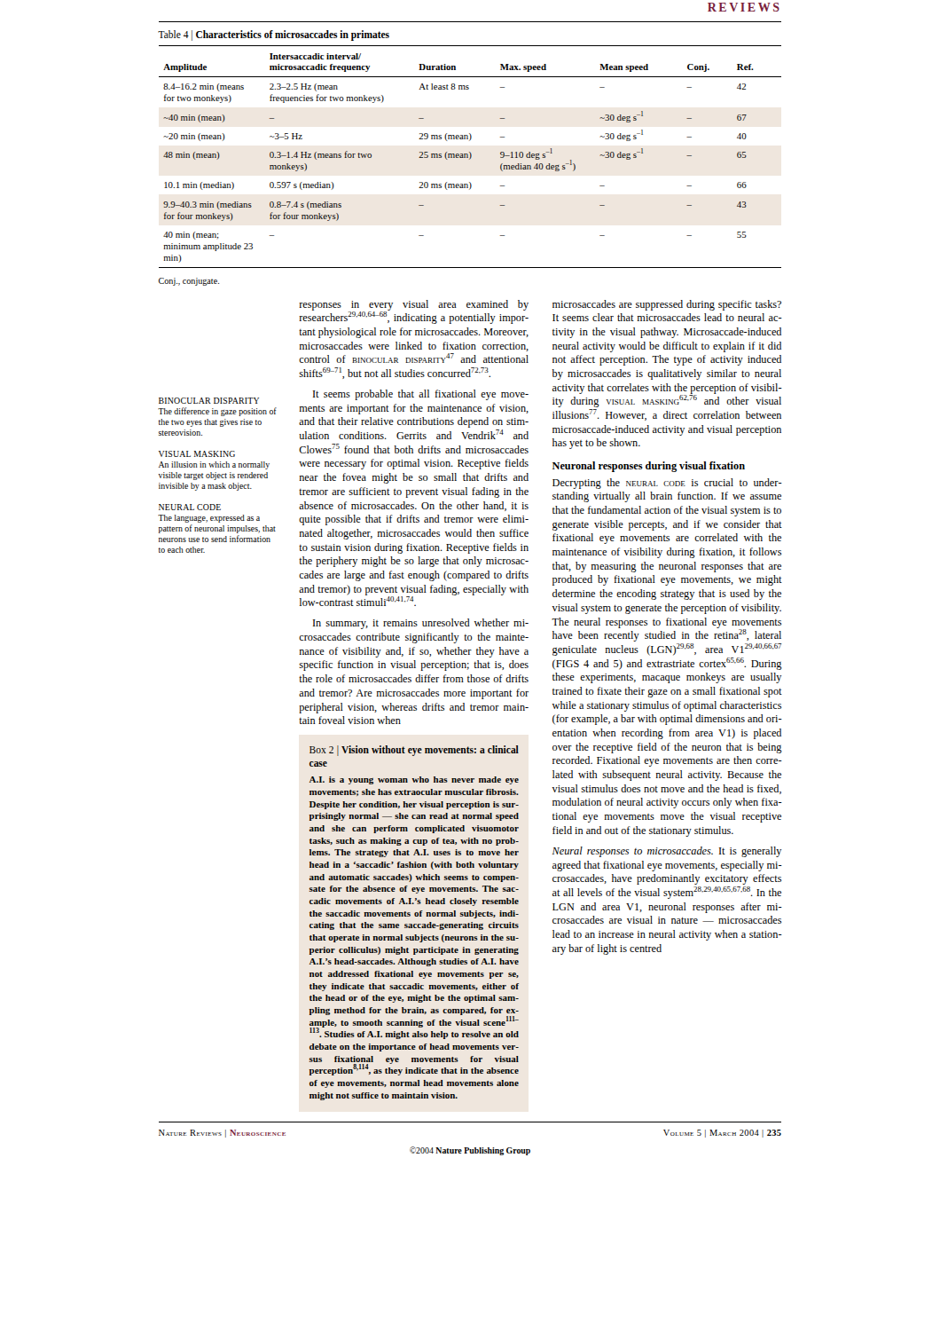REVIEWS
Table 4 | Characteristics of microsaccades in primates
| Amplitude | Intersaccadic interval/ microsaccadic frequency | Duration | Max. speed | Mean speed | Conj. | Ref. |
| --- | --- | --- | --- | --- | --- | --- |
| 8.4–16.2 min (means for two monkeys) | 2.3–2.5 Hz (mean frequencies for two monkeys) | At least 8 ms | – | – | – | 42 |
| ~40 min (mean) | – | – | – | ~30 deg s –1 | – | 67 |
| ~20 min (mean) | ~3–5 Hz | 29 ms (mean) | – | ~30 deg s –1 | – | 40 |
| 48 min (mean) | 0.3–1.4 Hz (means for two monkeys) | 25 ms (mean) | 9–110 deg s –1 (median 40 deg s –1 ) | ~30 deg s –1 | – | 65 |
| 10.1 min (median) | 0.597 s (median) | 20 ms (mean) | – | – | – | 66 |
| 9.9–40.3 min (medians for four monkeys) | 0.8–7.4 s (medians for four monkeys) | – | – | – | – | 43 |
| 40 min (mean; minimum amplitude 23 min) | – | – | – | – | – | 55 |
Conj., conjugate.
BINOCULAR DISPARITY
The difference in gaze position of the two eyes that gives rise to stereovision.
VISUAL MASKING
An illusion in which a normally visible target object is rendered invisible by a mask object.
NEURAL CODE
The language, expressed as a pattern of neuronal impulses, that neurons use to send information to each other.
responses in every visual area examined by researchers29,40,64–68, indicating a potentially important physiological role for microsaccades. Moreover, microsaccades were linked to fixation correction, control of binocular disparity47 and attentional shifts69–71, but not all studies concurred72,73.
It seems probable that all fixational eye movements are important for the maintenance of vision, and that their relative contributions depend on stimulation conditions. Gerrits and Vendrik74 and Clowes75 found that both drifts and microsaccades were necessary for optimal vision. Receptive fields near the fovea might be so small that drifts and tremor are sufficient to prevent visual fading in the absence of microsaccades. On the other hand, it is quite possible that if drifts and tremor were eliminated altogether, microsaccades would then suffice to sustain vision during fixation. Receptive fields in the periphery might be so large that only microsaccades are large and fast enough (compared to drifts and tremor) to prevent visual fading, especially with low-contrast stimuli40,41,74.
In summary, it remains unresolved whether microsaccades contribute significantly to the maintenance of visibility and, if so, whether they have a specific function in visual perception; that is, does the role of microsaccades differ from those of drifts and tremor? Are microsaccades more important for peripheral vision, whereas drifts and tremor maintain foveal vision when
Box 2 | Vision without eye movements: a clinical case
A.I. is a young woman who has never made eye movements; she has extraocular muscular fibrosis. Despite her condition, her visual perception is surprisingly normal — she can read at normal speed and she can perform complicated visuomotor tasks, such as making a cup of tea, with no problems. The strategy that A.I. uses is to move her head in a ‘saccadic’ fashion (with both voluntary and automatic saccades) which seems to compensate for the absence of eye movements. The saccadic movements of A.I.’s head closely resemble the saccadic movements of normal subjects, indicating that the same saccade-generating circuits that operate in normal subjects (neurons in the superior colliculus) might participate in generating A.I.’s head-saccades. Although studies of A.I. have not addressed fixational eye movements per se, they indicate that saccadic movements, either of the head or of the eye, might be the optimal sampling method for the brain, as compared, for example, to smooth scanning of the visual scene111–113. Studies of A.I. might also help to resolve an old debate on the importance of head movements versus fixational eye movements for visual perception8,114, as they indicate that in the absence of eye movements, normal head movements alone might not suffice to maintain vision.
microsaccades are suppressed during specific tasks? It seems clear that microsaccades lead to neural activity in the visual pathway. Microsaccade-induced neural activity would be difficult to explain if it did not affect perception. The type of activity induced by microsaccades is qualitatively similar to neural activity that correlates with the perception of visibility during visual masking62,76 and other visual illusions77. However, a direct correlation between microsaccade-induced activity and visual perception has yet to be shown.
Neuronal responses during visual fixation
Decrypting the neural code is crucial to understanding virtually all brain function. If we assume that the fundamental action of the visual system is to generate visible percepts, and if we consider that fixational eye movements are correlated with the maintenance of visibility during fixation, it follows that, by measuring the neuronal responses that are produced by fixational eye movements, we might determine the encoding strategy that is used by the visual system to generate the perception of visibility. The neural responses to fixational eye movements have been recently studied in the retina28, lateral geniculate nucleus (LGN)29,68, area V129,40,66,67 (FIGS 4 and 5) and extrastriate cortex65,66. During these experiments, macaque monkeys are usually trained to fixate their gaze on a small fixational spot while a stationary stimulus of optimal characteristics (for example, a bar with optimal dimensions and orientation when recording from area V1) is placed over the receptive field of the neuron that is being recorded. Fixational eye movements are then correlated with subsequent neural activity. Because the visual stimulus does not move and the head is fixed, modulation of neural activity occurs only when fixational eye movements move the visual receptive field in and out of the stationary stimulus.
Neural responses to microsaccades. It is generally agreed that fixational eye movements, especially microsaccades, have predominantly excitatory effects at all levels of the visual system28,29,40,65,67,68. In the LGN and area V1, neuronal responses after microsaccades are visual in nature — microsaccades lead to an increase in neural activity when a stationary bar of light is centred
Nature Reviews | Neuroscience
Volume 5 | March 2004 | 235
©2004 Nature Publishing Group